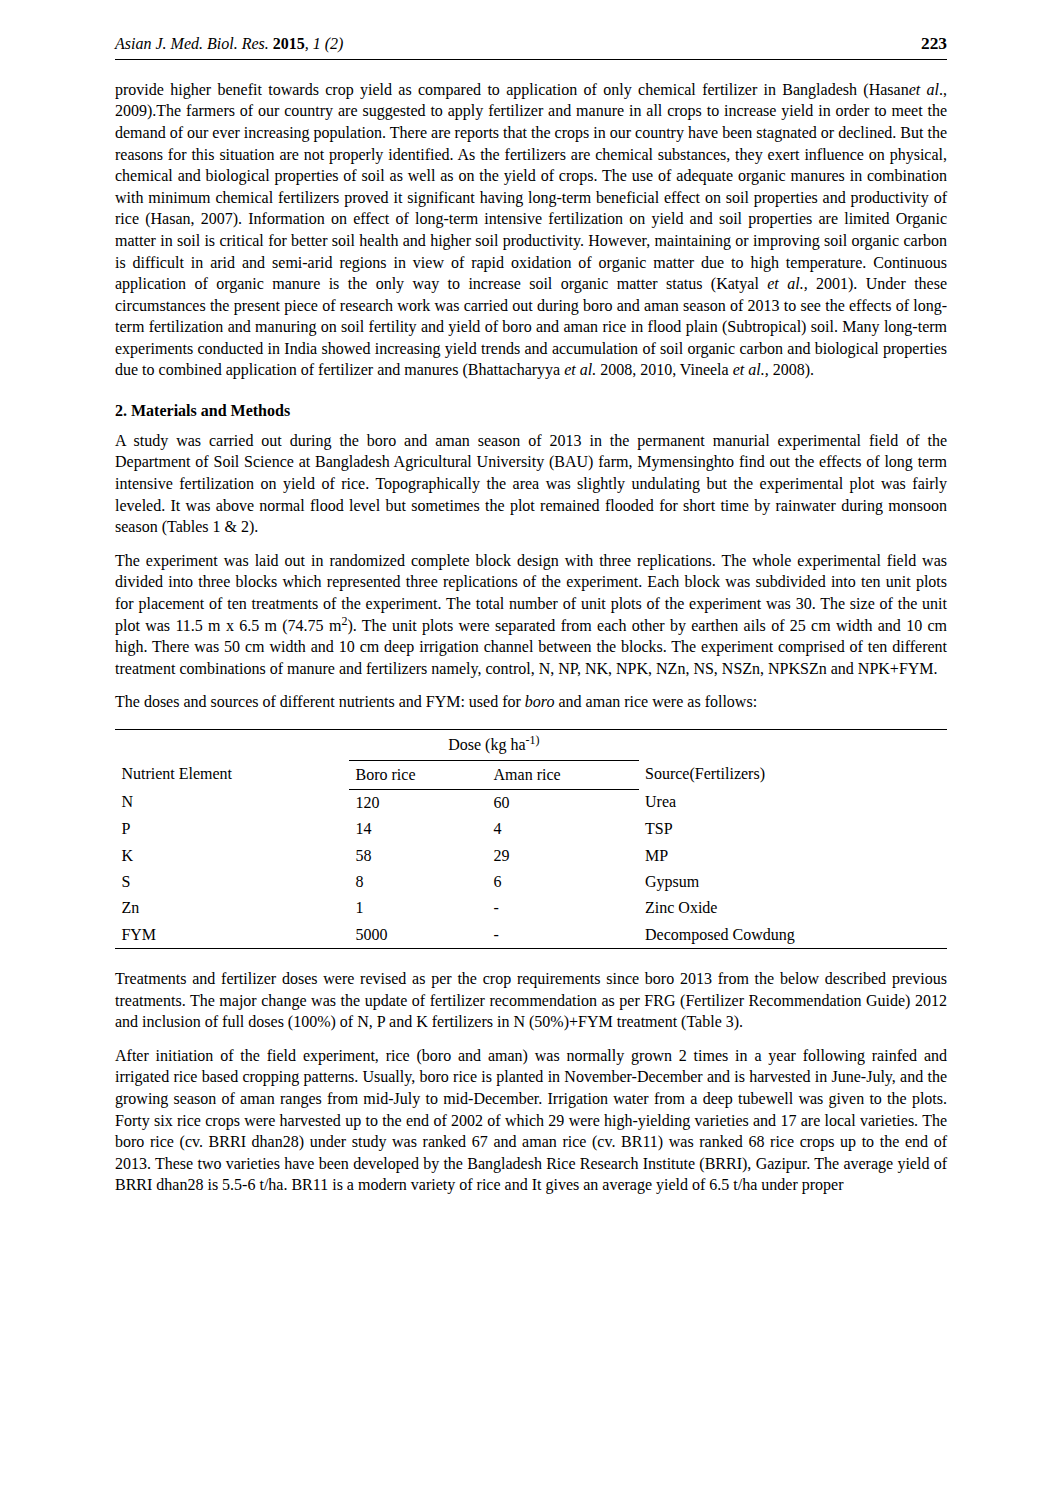Asian J. Med. Biol. Res. 2015, 1 (2)
223
provide higher benefit towards crop yield as compared to application of only chemical fertilizer in Bangladesh (Hasanet al., 2009).The farmers of our country are suggested to apply fertilizer and manure in all crops to increase yield in order to meet the demand of our ever increasing population. There are reports that the crops in our country have been stagnated or declined. But the reasons for this situation are not properly identified. As the fertilizers are chemical substances, they exert influence on physical, chemical and biological properties of soil as well as on the yield of crops. The use of adequate organic manures in combination with minimum chemical fertilizers proved it significant having long-term beneficial effect on soil properties and productivity of rice (Hasan, 2007). Information on effect of long-term intensive fertilization on yield and soil properties are limited Organic matter in soil is critical for better soil health and higher soil productivity. However, maintaining or improving soil organic carbon is difficult in arid and semi-arid regions in view of rapid oxidation of organic matter due to high temperature. Continuous application of organic manure is the only way to increase soil organic matter status (Katyal et al., 2001). Under these circumstances the present piece of research work was carried out during boro and aman season of 2013 to see the effects of long-term fertilization and manuring on soil fertility and yield of boro and aman rice in flood plain (Subtropical) soil. Many long-term experiments conducted in India showed increasing yield trends and accumulation of soil organic carbon and biological properties due to combined application of fertilizer and manures (Bhattacharyya et al. 2008, 2010, Vineela et al., 2008).
2. Materials and Methods
A study was carried out during the boro and aman season of 2013 in the permanent manurial experimental field of the Department of Soil Science at Bangladesh Agricultural University (BAU) farm, Mymensinghto find out the effects of long term intensive fertilization on yield of rice. Topographically the area was slightly undulating but the experimental plot was fairly leveled. It was above normal flood level but sometimes the plot remained flooded for short time by rainwater during monsoon season (Tables 1 & 2).
The experiment was laid out in randomized complete block design with three replications. The whole experimental field was divided into three blocks which represented three replications of the experiment. Each block was subdivided into ten unit plots for placement of ten treatments of the experiment. The total number of unit plots of the experiment was 30. The size of the unit plot was 11.5 m x 6.5 m (74.75 m2). The unit plots were separated from each other by earthen ails of 25 cm width and 10 cm high. There was 50 cm width and 10 cm deep irrigation channel between the blocks. The experiment comprised of ten different treatment combinations of manure and fertilizers namely, control, N, NP, NK, NPK, NZn, NS, NSZn, NPKSZn and NPK+FYM.
The doses and sources of different nutrients and FYM: used for boro and aman rice were as follows:
| Nutrient Element | Dose (kg ha -1) | Source(Fertilizers) |
| --- | --- | --- |
| Boro rice | Aman rice |
| N | 120 | 60 | Urea |
| P | 14 | 4 | TSP |
| K | 58 | 29 | MP |
| S | 8 | 6 | Gypsum |
| Zn | 1 | - | Zinc Oxide |
| FYM | 5000 | - | Decomposed Cowdung |
Treatments and fertilizer doses were revised as per the crop requirements since boro 2013 from the below described previous treatments. The major change was the update of fertilizer recommendation as per FRG (Fertilizer Recommendation Guide) 2012 and inclusion of full doses (100%) of N, P and K fertilizers in N (50%)+FYM treatment (Table 3).
After initiation of the field experiment, rice (boro and aman) was normally grown 2 times in a year following rainfed and irrigated rice based cropping patterns. Usually, boro rice is planted in November-December and is harvested in June-July, and the growing season of aman ranges from mid-July to mid-December. Irrigation water from a deep tubewell was given to the plots. Forty six rice crops were harvested up to the end of 2002 of which 29 were high-yielding varieties and 17 are local varieties. The boro rice (cv. BRRI dhan28) under study was ranked 67 and aman rice (cv. BR11) was ranked 68 rice crops up to the end of 2013. These two varieties have been developed by the Bangladesh Rice Research Institute (BRRI), Gazipur. The average yield of BRRI dhan28 is 5.5-6 t/ha. BR11 is a modern variety of rice and It gives an average yield of 6.5 t/ha under proper